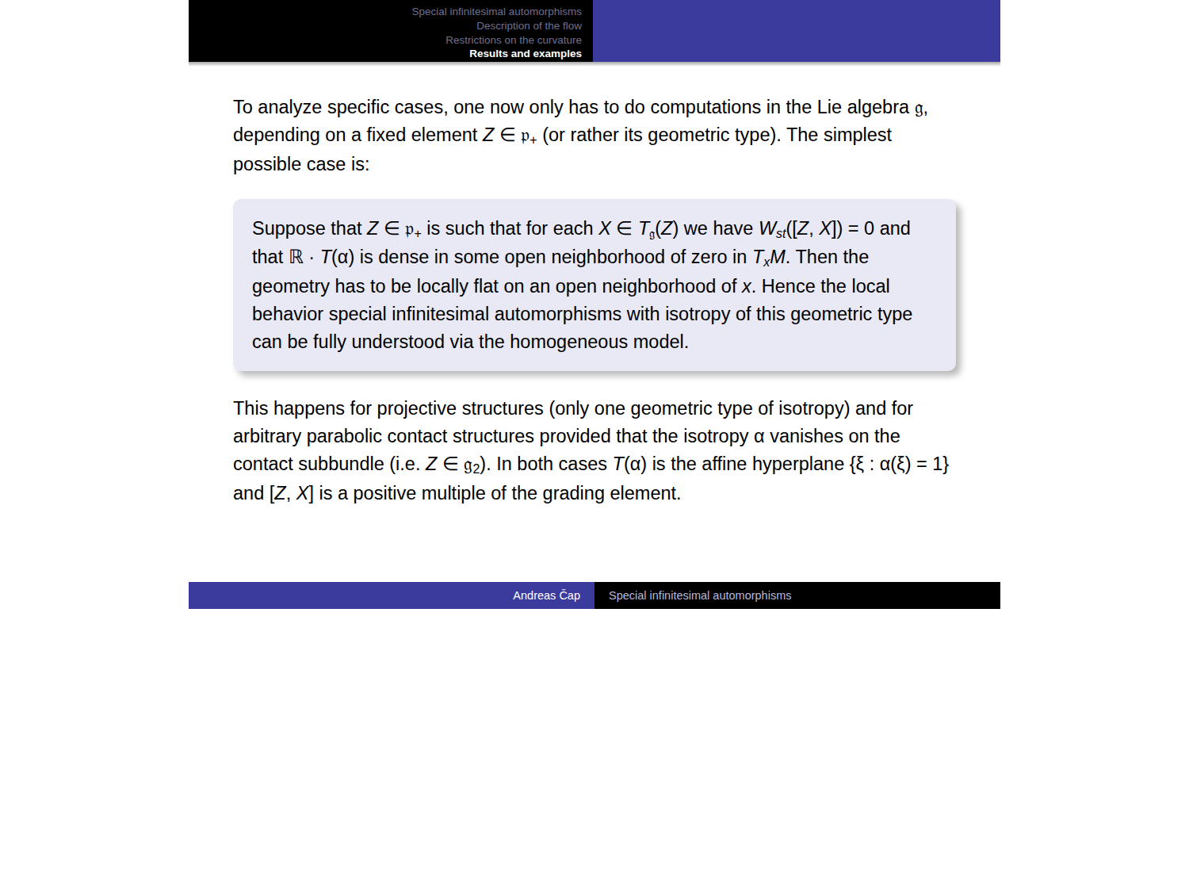Special infinitesimal automorphisms
Description of the flow
Restrictions on the curvature
Results and examples
To analyze specific cases, one now only has to do computations in the Lie algebra 𝔤, depending on a fixed element Z ∈ 𝔭+ (or rather its geometric type). The simplest possible case is:
Suppose that Z ∈ 𝔭+ is such that for each X ∈ T𝔤(Z) we have Wst([Z, X]) = 0 and that ℝ · T(α) is dense in some open neighborhood of zero in TxM. Then the geometry has to be locally flat on an open neighborhood of x. Hence the local behavior special infinitesimal automorphisms with isotropy of this geometric type can be fully understood via the homogeneous model.
This happens for projective structures (only one geometric type of isotropy) and for arbitrary parabolic contact structures provided that the isotropy α vanishes on the contact subbundle (i.e. Z ∈ 𝔤2). In both cases T(α) is the affine hyperplane {ξ : α(ξ) = 1} and [Z, X] is a positive multiple of the grading element.
Andreas Čap
Special infinitesimal automorphisms